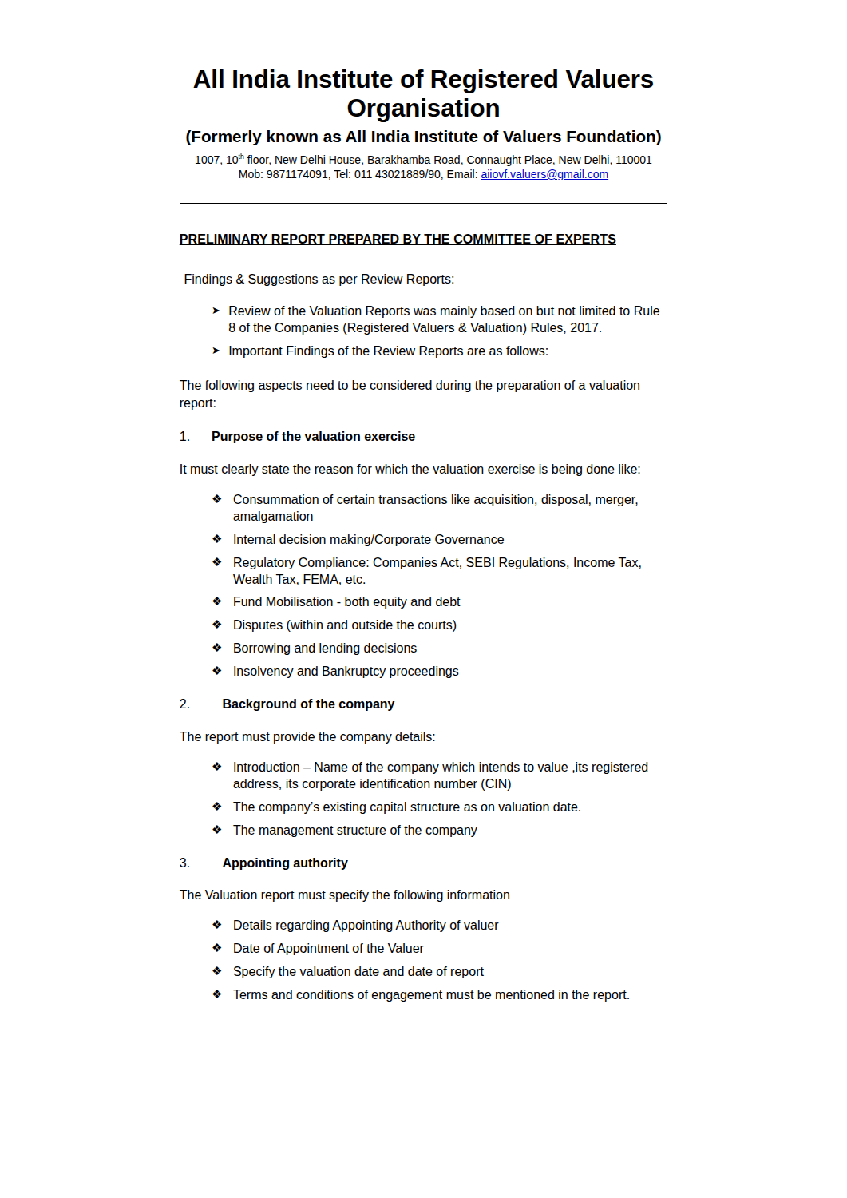All India Institute of Registered Valuers Organisation
(Formerly known as All India Institute of Valuers Foundation)
1007, 10th floor, New Delhi House, Barakhamba Road, Connaught Place, New Delhi, 110001
Mob: 9871174091, Tel: 011 43021889/90, Email: aiiovf.valuers@gmail.com
PRELIMINARY REPORT PREPARED BY THE COMMITTEE OF EXPERTS
Findings & Suggestions as per Review Reports:
Review of the Valuation Reports was mainly based on but not limited to Rule 8 of the Companies (Registered Valuers & Valuation) Rules, 2017.
Important Findings of the Review Reports are as follows:
The following aspects need to be considered during the preparation of a valuation report:
Purpose of the valuation exercise
It must clearly state the reason for which the valuation exercise is being done like:
Consummation of certain transactions like acquisition, disposal, merger, amalgamation
Internal decision making/Corporate Governance
Regulatory Compliance: Companies Act, SEBI Regulations, Income Tax, Wealth Tax, FEMA, etc.
Fund Mobilisation - both equity and debt
Disputes (within and outside the courts)
Borrowing and lending decisions
Insolvency and Bankruptcy proceedings
Background of the company
The report must provide the company details:
Introduction – Name of the company which intends to value ,its registered address, its corporate identification number (CIN)
The company’s existing capital structure as on valuation date.
The management structure of the company
Appointing authority
The Valuation report must specify the following information
Details regarding Appointing Authority of valuer
Date of Appointment of the Valuer
Specify the valuation date and date of report
Terms and conditions of engagement must be mentioned in the report.